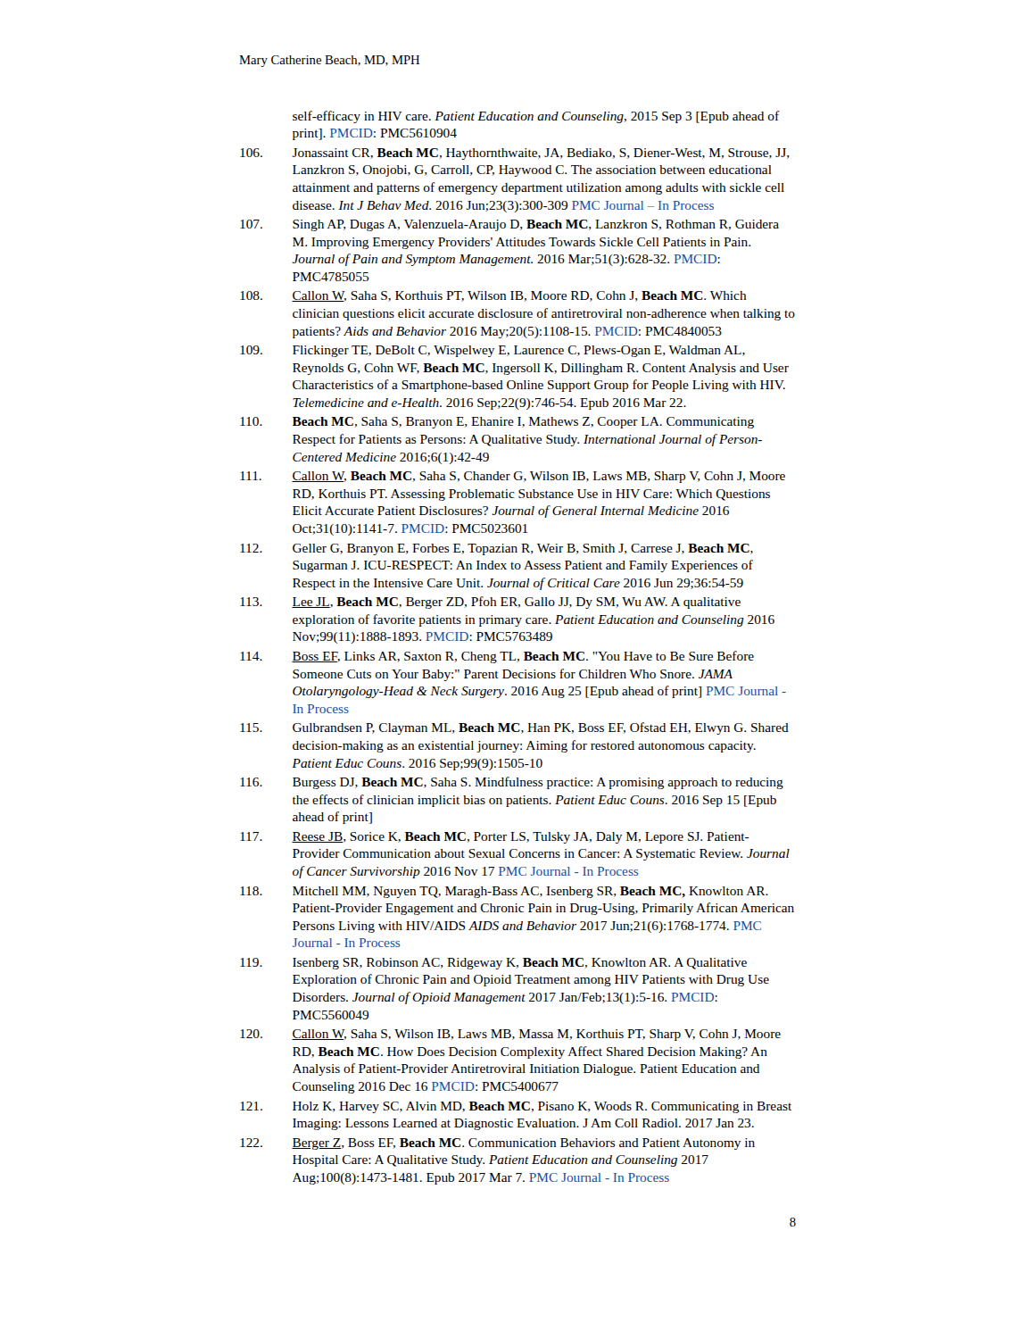Mary Catherine Beach, MD, MPH
self-efficacy in HIV care. Patient Education and Counseling, 2015 Sep 3 [Epub ahead of print]. PMCID: PMC5610904
106. Jonassaint CR, Beach MC, Haythornthwaite, JA, Bediako, S, Diener-West, M, Strouse, JJ, Lanzkron S, Onojobi, G, Carroll, CP, Haywood C. The association between educational attainment and patterns of emergency department utilization among adults with sickle cell disease. Int J Behav Med. 2016 Jun;23(3):300-309 PMC Journal – In Process
107. Singh AP, Dugas A, Valenzuela-Araujo D, Beach MC, Lanzkron S, Rothman R, Guidera M. Improving Emergency Providers' Attitudes Towards Sickle Cell Patients in Pain. Journal of Pain and Symptom Management. 2016 Mar;51(3):628-32. PMCID: PMC4785055
108. Callon W, Saha S, Korthuis PT, Wilson IB, Moore RD, Cohn J, Beach MC. Which clinician questions elicit accurate disclosure of antiretroviral non-adherence when talking to patients? Aids and Behavior 2016 May;20(5):1108-15. PMCID: PMC4840053
109. Flickinger TE, DeBolt C, Wispelwey E, Laurence C, Plews-Ogan E, Waldman AL, Reynolds G, Cohn WF, Beach MC, Ingersoll K, Dillingham R. Content Analysis and User Characteristics of a Smartphone-based Online Support Group for People Living with HIV. Telemedicine and e-Health. 2016 Sep;22(9):746-54. Epub 2016 Mar 22.
110. Beach MC, Saha S, Branyon E, Ehanire I, Mathews Z, Cooper LA. Communicating Respect for Patients as Persons: A Qualitative Study. International Journal of Person-Centered Medicine 2016;6(1):42-49
111. Callon W, Beach MC, Saha S, Chander G, Wilson IB, Laws MB, Sharp V, Cohn J, Moore RD, Korthuis PT. Assessing Problematic Substance Use in HIV Care: Which Questions Elicit Accurate Patient Disclosures? Journal of General Internal Medicine 2016 Oct;31(10):1141-7. PMCID: PMC5023601
112. Geller G, Branyon E, Forbes E, Topazian R, Weir B, Smith J, Carrese J, Beach MC, Sugarman J. ICU-RESPECT: An Index to Assess Patient and Family Experiences of Respect in the Intensive Care Unit. Journal of Critical Care 2016 Jun 29;36:54-59
113. Lee JL, Beach MC, Berger ZD, Pfoh ER, Gallo JJ, Dy SM, Wu AW. A qualitative exploration of favorite patients in primary care. Patient Education and Counseling 2016 Nov;99(11):1888-1893. PMCID: PMC5763489
114. Boss EF, Links AR, Saxton R, Cheng TL, Beach MC. "You Have to Be Sure Before Someone Cuts on Your Baby:" Parent Decisions for Children Who Snore. JAMA Otolaryngology-Head & Neck Surgery. 2016 Aug 25 [Epub ahead of print] PMC Journal - In Process
115. Gulbrandsen P, Clayman ML, Beach MC, Han PK, Boss EF, Ofstad EH, Elwyn G. Shared decision-making as an existential journey: Aiming for restored autonomous capacity. Patient Educ Couns. 2016 Sep;99(9):1505-10
116. Burgess DJ, Beach MC, Saha S. Mindfulness practice: A promising approach to reducing the effects of clinician implicit bias on patients. Patient Educ Couns. 2016 Sep 15 [Epub ahead of print]
117. Reese JB, Sorice K, Beach MC, Porter LS, Tulsky JA, Daly M, Lepore SJ. Patient-Provider Communication about Sexual Concerns in Cancer: A Systematic Review. Journal of Cancer Survivorship 2016 Nov 17 PMC Journal - In Process
118. Mitchell MM, Nguyen TQ, Maragh-Bass AC, Isenberg SR, Beach MC, Knowlton AR. Patient-Provider Engagement and Chronic Pain in Drug-Using, Primarily African American Persons Living with HIV/AIDS AIDS and Behavior 2017 Jun;21(6):1768-1774. PMC Journal - In Process
119. Isenberg SR, Robinson AC, Ridgeway K, Beach MC, Knowlton AR. A Qualitative Exploration of Chronic Pain and Opioid Treatment among HIV Patients with Drug Use Disorders. Journal of Opioid Management 2017 Jan/Feb;13(1):5-16. PMCID: PMC5560049
120. Callon W, Saha S, Wilson IB, Laws MB, Massa M, Korthuis PT, Sharp V, Cohn J, Moore RD, Beach MC. How Does Decision Complexity Affect Shared Decision Making? An Analysis of Patient-Provider Antiretroviral Initiation Dialogue. Patient Education and Counseling 2016 Dec 16 PMCID: PMC5400677
121. Holz K, Harvey SC, Alvin MD, Beach MC, Pisano K, Woods R. Communicating in Breast Imaging: Lessons Learned at Diagnostic Evaluation. J Am Coll Radiol. 2017 Jan 23.
122. Berger Z, Boss EF, Beach MC. Communication Behaviors and Patient Autonomy in Hospital Care: A Qualitative Study. Patient Education and Counseling 2017 Aug;100(8):1473-1481. Epub 2017 Mar 7. PMC Journal - In Process
8